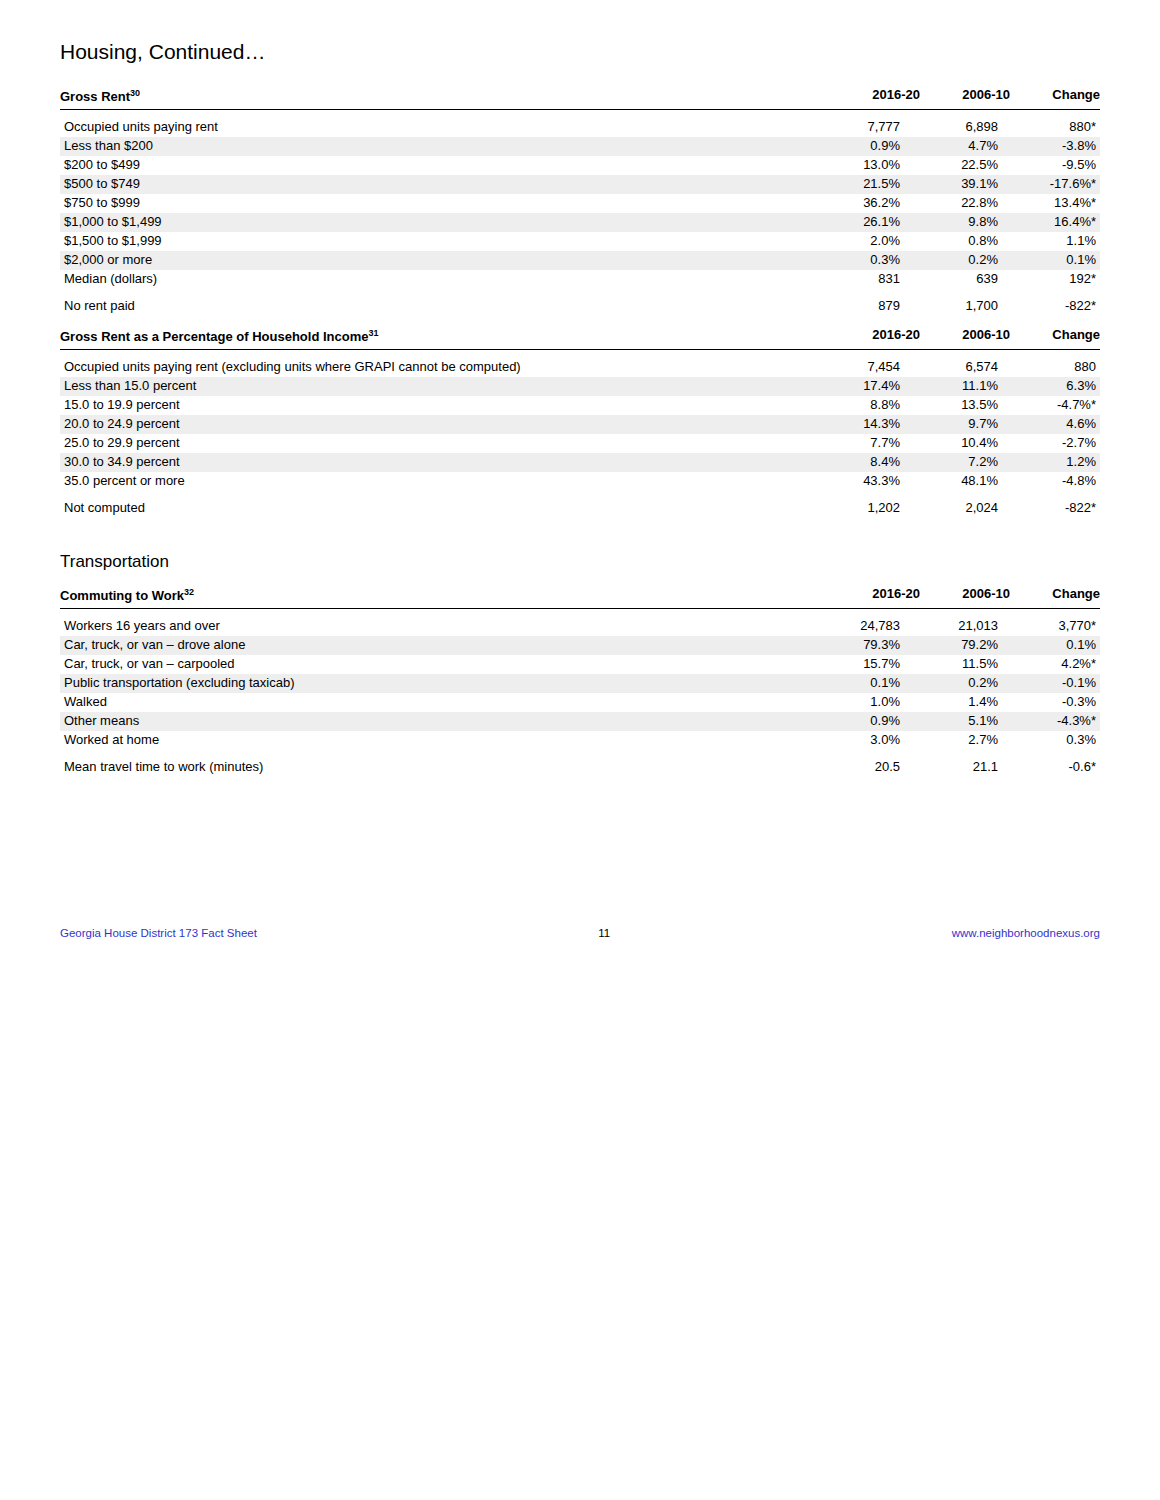Housing, Continued…
Gross Rent 30 2016-20 2006-10 Change
| Occupied units paying rent | 7,777 | 6,898 | 880* |
| Less than $200 | 0.9% | 4.7% | -3.8% |
| $200 to $499 | 13.0% | 22.5% | -9.5% |
| $500 to $749 | 21.5% | 39.1% | -17.6%* |
| $750 to $999 | 36.2% | 22.8% | 13.4%* |
| $1,000 to $1,499 | 26.1% | 9.8% | 16.4%* |
| $1,500 to $1,999 | 2.0% | 0.8% | 1.1% |
| $2,000 or more | 0.3% | 0.2% | 0.1% |
| Median (dollars) | 831 | 639 | 192* |
| No rent paid | 879 | 1,700 | -822* |
Gross Rent as a Percentage of Household Income 31 2016-20 2006-10 Change
| Occupied units paying rent (excluding units where GRAPI cannot be computed) | 7,454 | 6,574 | 880 |
| Less than 15.0 percent | 17.4% | 11.1% | 6.3% |
| 15.0 to 19.9 percent | 8.8% | 13.5% | -4.7%* |
| 20.0 to 24.9 percent | 14.3% | 9.7% | 4.6% |
| 25.0 to 29.9 percent | 7.7% | 10.4% | -2.7% |
| 30.0 to 34.9 percent | 8.4% | 7.2% | 1.2% |
| 35.0 percent or more | 43.3% | 48.1% | -4.8% |
| Not computed | 1,202 | 2,024 | -822* |
Transportation
Commuting to Work 32 2016-20 2006-10 Change
| Workers 16 years and over | 24,783 | 21,013 | 3,770* |
| Car, truck, or van – drove alone | 79.3% | 79.2% | 0.1% |
| Car, truck, or van – carpooled | 15.7% | 11.5% | 4.2%* |
| Public transportation (excluding taxicab) | 0.1% | 0.2% | -0.1% |
| Walked | 1.0% | 1.4% | -0.3% |
| Other means | 0.9% | 5.1% | -4.3%* |
| Worked at home | 3.0% | 2.7% | 0.3% |
| Mean travel time to work (minutes) | 20.5 | 21.1 | -0.6* |
Georgia House District 173 Fact Sheet
11
www.neighborhoodnexus.org